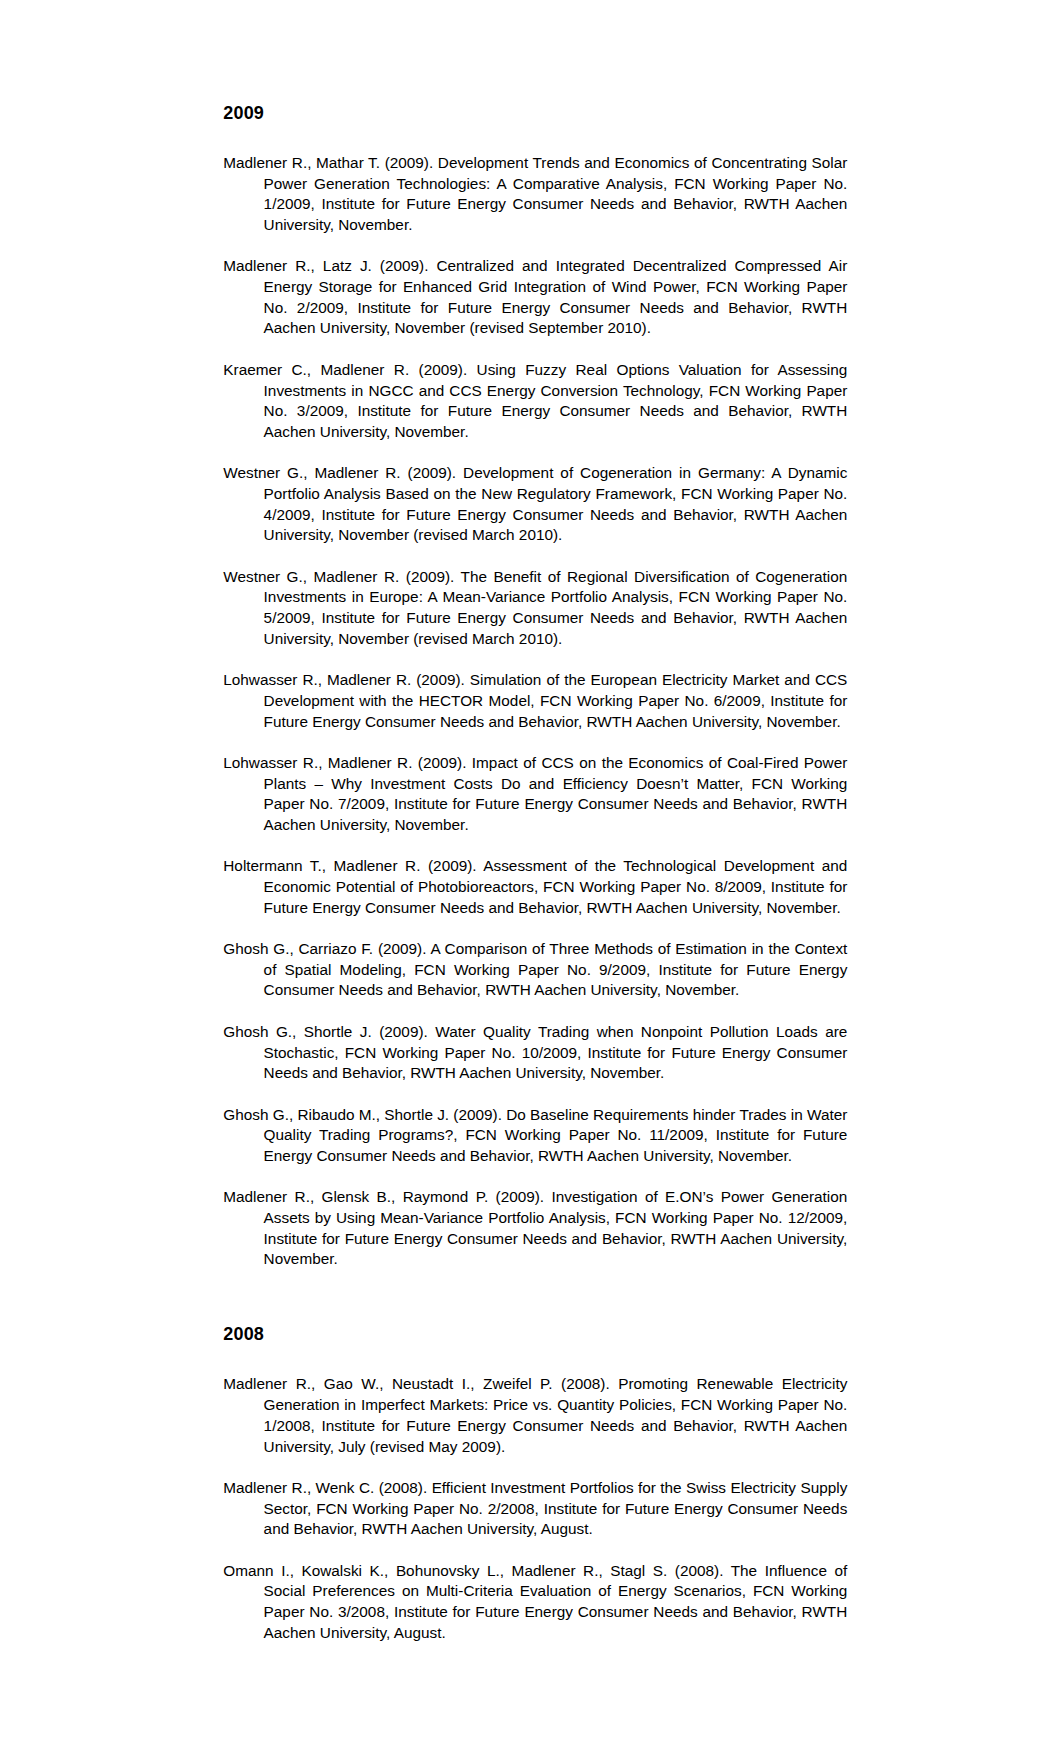2009
Madlener R., Mathar T. (2009). Development Trends and Economics of Concentrating Solar Power Generation Technologies: A Comparative Analysis, FCN Working Paper No. 1/2009, Institute for Future Energy Consumer Needs and Behavior, RWTH Aachen University, November.
Madlener R., Latz J. (2009). Centralized and Integrated Decentralized Compressed Air Energy Storage for Enhanced Grid Integration of Wind Power, FCN Working Paper No. 2/2009, Institute for Future Energy Consumer Needs and Behavior, RWTH Aachen University, November (revised September 2010).
Kraemer C., Madlener R. (2009). Using Fuzzy Real Options Valuation for Assessing Investments in NGCC and CCS Energy Conversion Technology, FCN Working Paper No. 3/2009, Institute for Future Energy Consumer Needs and Behavior, RWTH Aachen University, November.
Westner G., Madlener R. (2009). Development of Cogeneration in Germany: A Dynamic Portfolio Analysis Based on the New Regulatory Framework, FCN Working Paper No. 4/2009, Institute for Future Energy Consumer Needs and Behavior, RWTH Aachen University, November (revised March 2010).
Westner G., Madlener R. (2009). The Benefit of Regional Diversification of Cogeneration Investments in Europe: A Mean-Variance Portfolio Analysis, FCN Working Paper No. 5/2009, Institute for Future Energy Consumer Needs and Behavior, RWTH Aachen University, November (revised March 2010).
Lohwasser R., Madlener R. (2009). Simulation of the European Electricity Market and CCS Development with the HECTOR Model, FCN Working Paper No. 6/2009, Institute for Future Energy Consumer Needs and Behavior, RWTH Aachen University, November.
Lohwasser R., Madlener R. (2009). Impact of CCS on the Economics of Coal-Fired Power Plants – Why Investment Costs Do and Efficiency Doesn’t Matter, FCN Working Paper No. 7/2009, Institute for Future Energy Consumer Needs and Behavior, RWTH Aachen University, November.
Holtermann T., Madlener R. (2009). Assessment of the Technological Development and Economic Potential of Photobioreactors, FCN Working Paper No. 8/2009, Institute for Future Energy Consumer Needs and Behavior, RWTH Aachen University, November.
Ghosh G., Carriazo F. (2009). A Comparison of Three Methods of Estimation in the Context of Spatial Modeling, FCN Working Paper No. 9/2009, Institute for Future Energy Consumer Needs and Behavior, RWTH Aachen University, November.
Ghosh G., Shortle J. (2009). Water Quality Trading when Nonpoint Pollution Loads are Stochastic, FCN Working Paper No. 10/2009, Institute for Future Energy Consumer Needs and Behavior, RWTH Aachen University, November.
Ghosh G., Ribaudo M., Shortle J. (2009). Do Baseline Requirements hinder Trades in Water Quality Trading Programs?, FCN Working Paper No. 11/2009, Institute for Future Energy Consumer Needs and Behavior, RWTH Aachen University, November.
Madlener R., Glensk B., Raymond P. (2009). Investigation of E.ON’s Power Generation Assets by Using Mean-Variance Portfolio Analysis, FCN Working Paper No. 12/2009, Institute for Future Energy Consumer Needs and Behavior, RWTH Aachen University, November.
2008
Madlener R., Gao W., Neustadt I., Zweifel P. (2008). Promoting Renewable Electricity Generation in Imperfect Markets: Price vs. Quantity Policies, FCN Working Paper No. 1/2008, Institute for Future Energy Consumer Needs and Behavior, RWTH Aachen University, July (revised May 2009).
Madlener R., Wenk C. (2008). Efficient Investment Portfolios for the Swiss Electricity Supply Sector, FCN Working Paper No. 2/2008, Institute for Future Energy Consumer Needs and Behavior, RWTH Aachen University, August.
Omann I., Kowalski K., Bohunovsky L., Madlener R., Stagl S. (2008). The Influence of Social Preferences on Multi-Criteria Evaluation of Energy Scenarios, FCN Working Paper No. 3/2008, Institute for Future Energy Consumer Needs and Behavior, RWTH Aachen University, August.